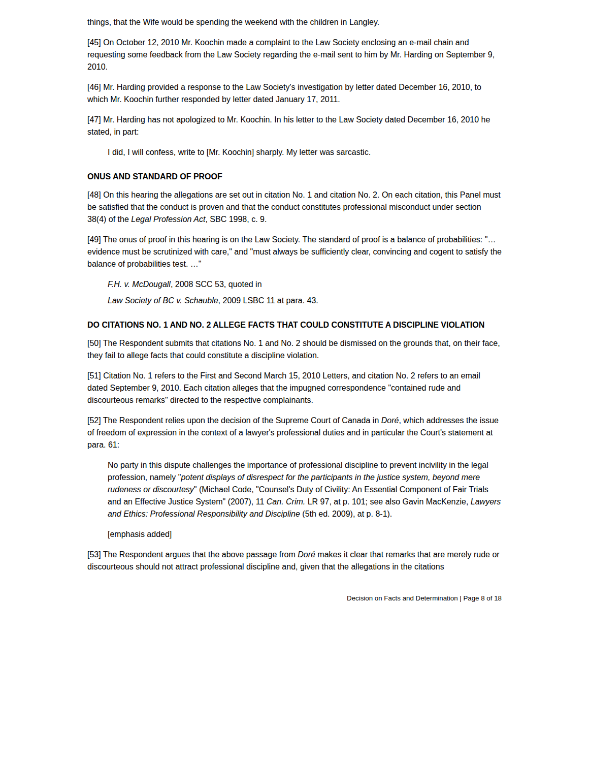things, that the Wife would be spending the weekend with the children in Langley.
[45] On October 12, 2010 Mr. Koochin made a complaint to the Law Society enclosing an e-mail chain and requesting some feedback from the Law Society regarding the e-mail sent to him by Mr. Harding on September 9, 2010.
[46] Mr. Harding provided a response to the Law Society's investigation by letter dated December 16, 2010, to which Mr. Koochin further responded by letter dated January 17, 2011.
[47] Mr. Harding has not apologized to Mr. Koochin. In his letter to the Law Society dated December 16, 2010 he stated, in part:
I did, I will confess, write to [Mr. Koochin] sharply. My letter was sarcastic.
Onus and Standard of Proof
[48] On this hearing the allegations are set out in citation No. 1 and citation No. 2. On each citation, this Panel must be satisfied that the conduct is proven and that the conduct constitutes professional misconduct under section 38(4) of the Legal Profession Act, SBC 1998, c. 9.
[49] The onus of proof in this hearing is on the Law Society. The standard of proof is a balance of probabilities: "… evidence must be scrutinized with care," and "must always be sufficiently clear, convincing and cogent to satisfy the balance of probabilities test. …"
F.H. v. McDougall, 2008 SCC 53, quoted in
Law Society of BC v. Schauble, 2009 LSBC 11 at para. 43.
Do Citations No. 1 and No. 2 Allege Facts That Could Constitute a Discipline Violation
[50] The Respondent submits that citations No. 1 and No. 2 should be dismissed on the grounds that, on their face, they fail to allege facts that could constitute a discipline violation.
[51] Citation No. 1 refers to the First and Second March 15, 2010 Letters, and citation No. 2 refers to an email dated September 9, 2010. Each citation alleges that the impugned correspondence "contained rude and discourteous remarks" directed to the respective complainants.
[52] The Respondent relies upon the decision of the Supreme Court of Canada in Doré, which addresses the issue of freedom of expression in the context of a lawyer's professional duties and in particular the Court's statement at para. 61:
No party in this dispute challenges the importance of professional discipline to prevent incivility in the legal profession, namely "potent displays of disrespect for the participants in the justice system, beyond mere rudeness or discourtesy" (Michael Code, "Counsel's Duty of Civility: An Essential Component of Fair Trials and an Effective Justice System" (2007), 11 Can. Crim. LR 97, at p. 101; see also Gavin MacKenzie, Lawyers and Ethics: Professional Responsibility and Discipline (5th ed. 2009), at p. 8-1).
[emphasis added]
[53] The Respondent argues that the above passage from Doré makes it clear that remarks that are merely rude or discourteous should not attract professional discipline and, given that the allegations in the citations
Decision on Facts and Determination | Page 8 of 18